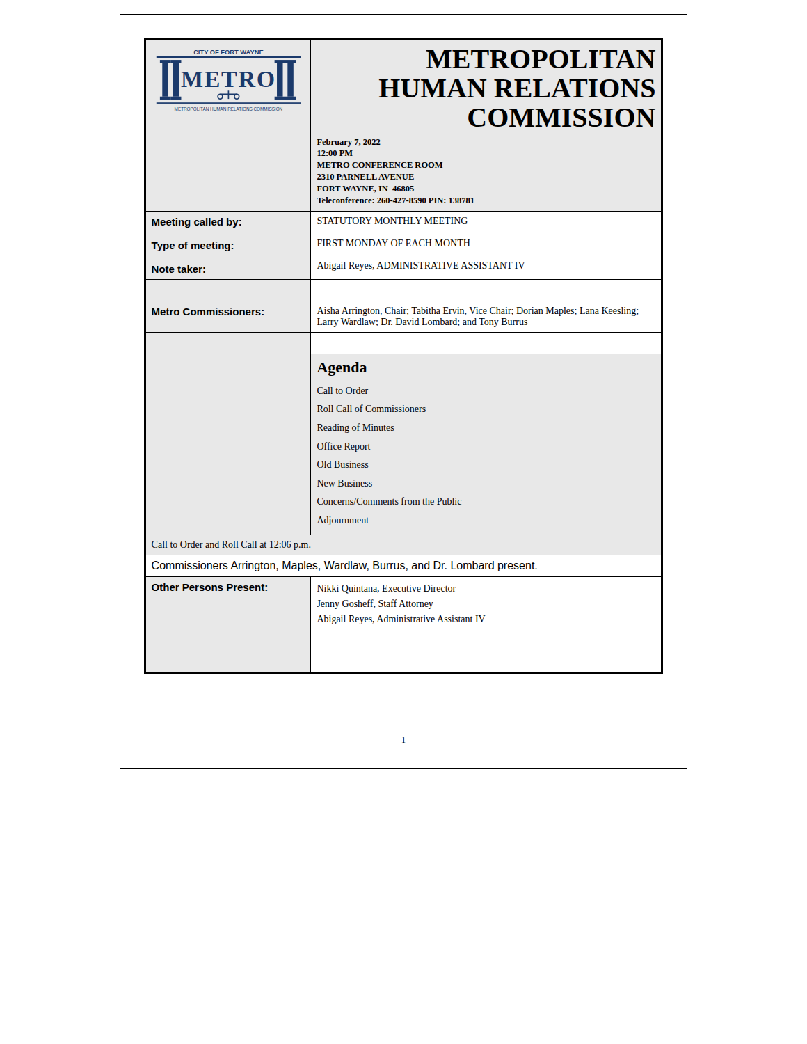| CITY OF FORT WAYNE METRO METROPOLITAN HUMAN RELATIONS COMMISSION | METROPOLITAN HUMAN RELATIONS COMMISSION February 7, 2022 12:00 PM METRO CONFERENCE ROOM 2310 PARNELL AVENUE FORT WAYNE, IN 46805 Teleconference: 260-427-8590 PIN: 138781 |
| Meeting called by: Type of meeting: Note taker: | STATUTORY MONTHLY MEETING FIRST MONDAY OF EACH MONTH Abigail Reyes, ADMINISTRATIVE ASSISTANT IV |
| Metro Commissioners: | Aisha Arrington, Chair; Tabitha Ervin, Vice Chair; Dorian Maples; Lana Keesling; Larry Wardlaw; Dr. David Lombard; and Tony Burrus |
| | Agenda Call to Order Roll Call of Commissioners Reading of Minutes Office Report Old Business New Business Concerns/Comments from the Public Adjournment |
| Call to Order and Roll Call at 12:06 p.m. |
| Commissioners Arrington, Maples, Wardlaw, Burrus, and Dr. Lombard present. |
| Other Persons Present: | Nikki Quintana, Executive Director Jenny Gosheff, Staff Attorney Abigail Reyes, Administrative Assistant IV |
1